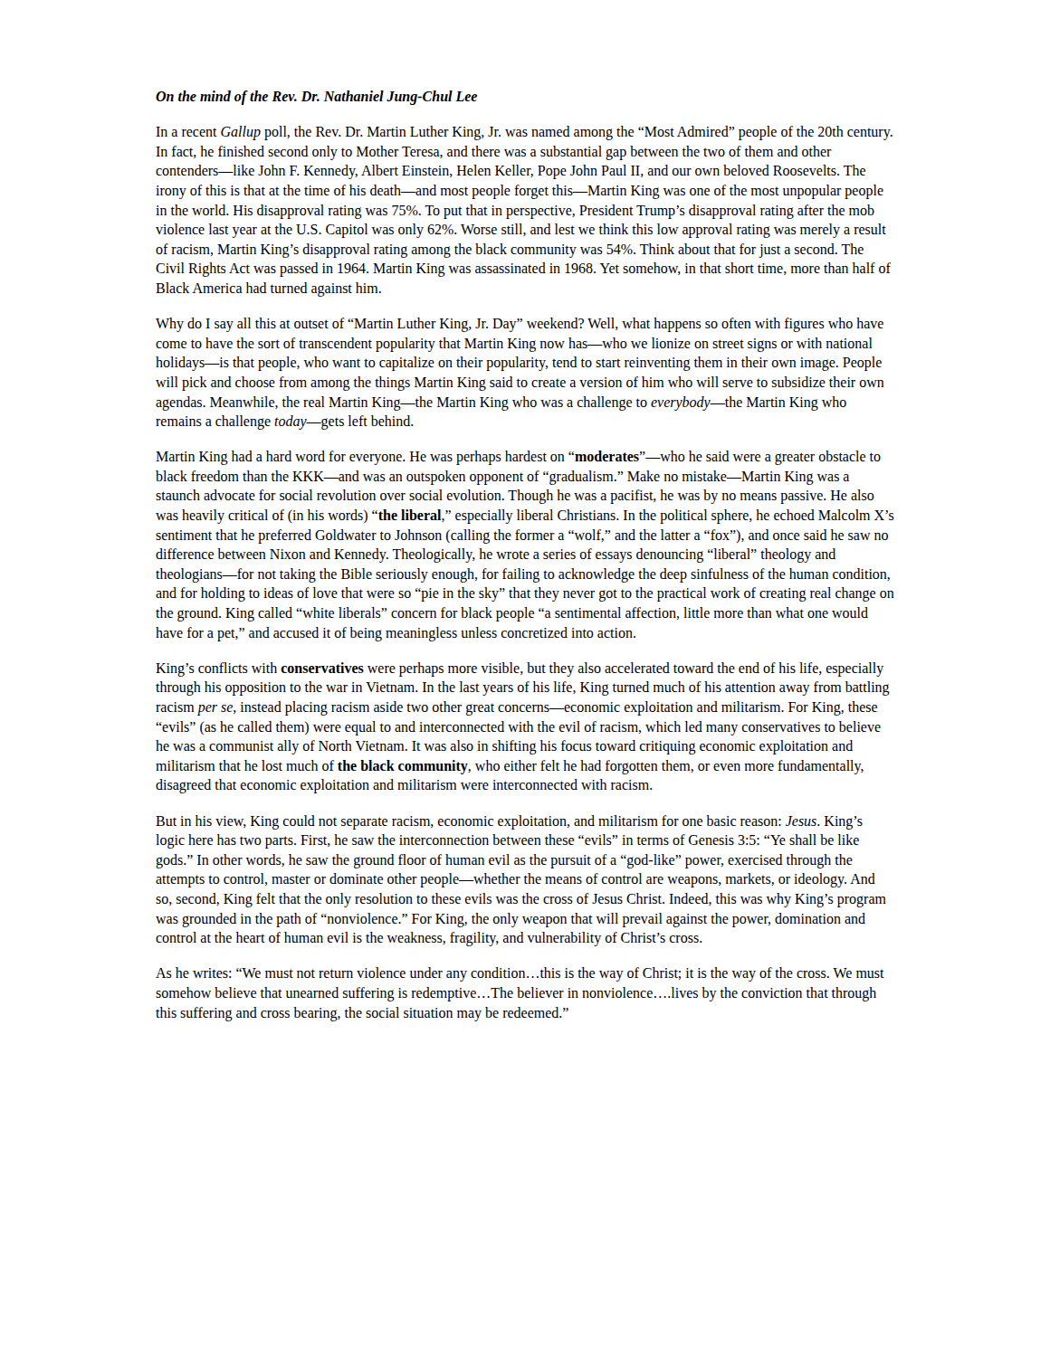On the mind of the Rev. Dr. Nathaniel Jung-Chul Lee
In a recent Gallup poll, the Rev. Dr. Martin Luther King, Jr. was named among the “Most Admired” people of the 20th century. In fact, he finished second only to Mother Teresa, and there was a substantial gap between the two of them and other contenders—like John F. Kennedy, Albert Einstein, Helen Keller, Pope John Paul II, and our own beloved Roosevelts. The irony of this is that at the time of his death—and most people forget this—Martin King was one of the most unpopular people in the world. His disapproval rating was 75%. To put that in perspective, President Trump’s disapproval rating after the mob violence last year at the U.S. Capitol was only 62%. Worse still, and lest we think this low approval rating was merely a result of racism, Martin King’s disapproval rating among the black community was 54%. Think about that for just a second. The Civil Rights Act was passed in 1964. Martin King was assassinated in 1968. Yet somehow, in that short time, more than half of Black America had turned against him.
Why do I say all this at outset of “Martin Luther King, Jr. Day” weekend? Well, what happens so often with figures who have come to have the sort of transcendent popularity that Martin King now has—who we lionize on street signs or with national holidays—is that people, who want to capitalize on their popularity, tend to start reinventing them in their own image. People will pick and choose from among the things Martin King said to create a version of him who will serve to subsidize their own agendas. Meanwhile, the real Martin King—the Martin King who was a challenge to everybody—the Martin King who remains a challenge today—gets left behind.
Martin King had a hard word for everyone. He was perhaps hardest on “moderates”—who he said were a greater obstacle to black freedom than the KKK—and was an outspoken opponent of “gradualism.” Make no mistake—Martin King was a staunch advocate for social revolution over social evolution. Though he was a pacifist, he was by no means passive. He also was heavily critical of (in his words) “the liberal,” especially liberal Christians. In the political sphere, he echoed Malcolm X’s sentiment that he preferred Goldwater to Johnson (calling the former a “wolf,” and the latter a “fox”), and once said he saw no difference between Nixon and Kennedy. Theologically, he wrote a series of essays denouncing “liberal” theology and theologians—for not taking the Bible seriously enough, for failing to acknowledge the deep sinfulness of the human condition, and for holding to ideas of love that were so “pie in the sky” that they never got to the practical work of creating real change on the ground. King called “white liberals” concern for black people “a sentimental affection, little more than what one would have for a pet,” and accused it of being meaningless unless concretized into action.
King’s conflicts with conservatives were perhaps more visible, but they also accelerated toward the end of his life, especially through his opposition to the war in Vietnam. In the last years of his life, King turned much of his attention away from battling racism per se, instead placing racism aside two other great concerns—economic exploitation and militarism. For King, these “evils” (as he called them) were equal to and interconnected with the evil of racism, which led many conservatives to believe he was a communist ally of North Vietnam. It was also in shifting his focus toward critiquing economic exploitation and militarism that he lost much of the black community, who either felt he had forgotten them, or even more fundamentally, disagreed that economic exploitation and militarism were interconnected with racism.
But in his view, King could not separate racism, economic exploitation, and militarism for one basic reason: Jesus. King’s logic here has two parts. First, he saw the interconnection between these “evils” in terms of Genesis 3:5: “Ye shall be like gods.” In other words, he saw the ground floor of human evil as the pursuit of a “god-like” power, exercised through the attempts to control, master or dominate other people—whether the means of control are weapons, markets, or ideology. And so, second, King felt that the only resolution to these evils was the cross of Jesus Christ. Indeed, this was why King’s program was grounded in the path of “nonviolence.” For King, the only weapon that will prevail against the power, domination and control at the heart of human evil is the weakness, fragility, and vulnerability of Christ’s cross.
As he writes: “We must not return violence under any condition…this is the way of Christ; it is the way of the cross. We must somehow believe that unearned suffering is redemptive…The believer in nonviolence….lives by the conviction that through this suffering and cross bearing, the social situation may be redeemed.”